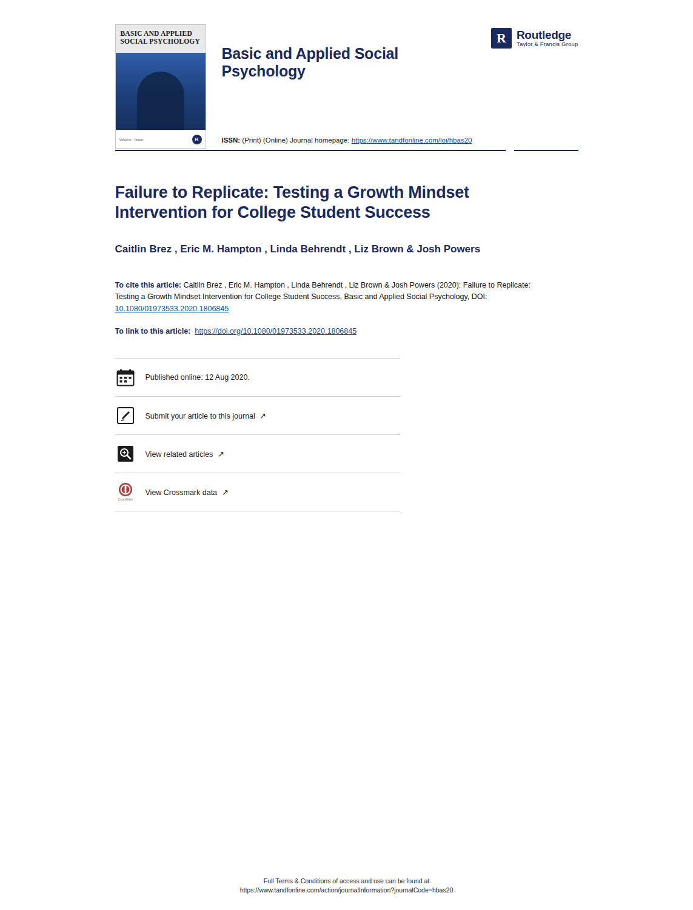Basic and Applied
Social Psychology
Volume · Issue R
Basic and Applied Social Psychology
R
Routledge
Taylor & Francis Group
ISSN: (Print) (Online) Journal homepage: https://www.tandfonline.com/loi/hbas20
Failure to Replicate: Testing a Growth Mindset Intervention for College Student Success
Caitlin Brez , Eric M. Hampton , Linda Behrendt , Liz Brown & Josh Powers
To cite this article: Caitlin Brez , Eric M. Hampton , Linda Behrendt , Liz Brown & Josh Powers (2020): Failure to Replicate: Testing a Growth Mindset Intervention for College Student Success, Basic and Applied Social Psychology, DOI: 10.1080/01973533.2020.1806845
To link to this article: https://doi.org/10.1080/01973533.2020.1806845
Published online: 12 Aug 2020.
Submit your article to this journal ↗
View related articles ↗
CrossMark
View Crossmark data ↗
Full Terms & Conditions of access and use can be found at
https://www.tandfonline.com/action/journalInformation?journalCode=hbas20